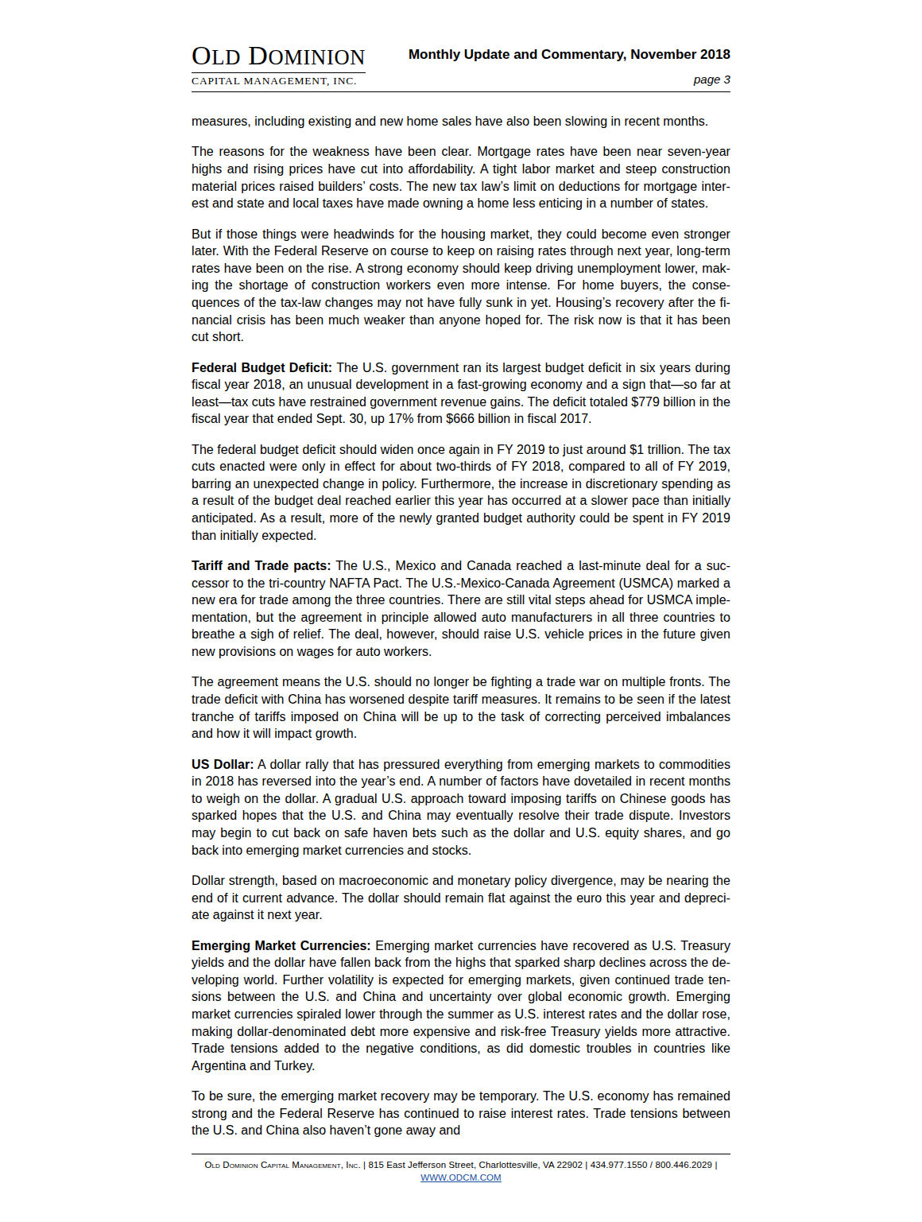OLD DOMINION
CAPITAL MANAGEMENT, INC.
Monthly Update and Commentary, November 2018
page 3
measures, including existing and new home sales have also been slowing in recent months.
The reasons for the weakness have been clear. Mortgage rates have been near seven-year highs and rising prices have cut into affordability. A tight labor market and steep construction material prices raised builders’ costs. The new tax law’s limit on deductions for mortgage interest and state and local taxes have made owning a home less enticing in a number of states.
But if those things were headwinds for the housing market, they could become even stronger later. With the Federal Reserve on course to keep on raising rates through next year, long-term rates have been on the rise. A strong economy should keep driving unemployment lower, making the shortage of construction workers even more intense. For home buyers, the consequences of the tax-law changes may not have fully sunk in yet. Housing’s recovery after the financial crisis has been much weaker than anyone hoped for. The risk now is that it has been cut short.
Federal Budget Deficit: The U.S. government ran its largest budget deficit in six years during fiscal year 2018, an unusual development in a fast-growing economy and a sign that—so far at least—tax cuts have restrained government revenue gains. The deficit totaled $779 billion in the fiscal year that ended Sept. 30, up 17% from $666 billion in fiscal 2017.
The federal budget deficit should widen once again in FY 2019 to just around $1 trillion. The tax cuts enacted were only in effect for about two-thirds of FY 2018, compared to all of FY 2019, barring an unexpected change in policy. Furthermore, the increase in discretionary spending as a result of the budget deal reached earlier this year has occurred at a slower pace than initially anticipated. As a result, more of the newly granted budget authority could be spent in FY 2019 than initially expected.
Tariff and Trade pacts: The U.S., Mexico and Canada reached a last-minute deal for a successor to the tri-country NAFTA Pact. The U.S.-Mexico-Canada Agreement (USMCA) marked a new era for trade among the three countries. There are still vital steps ahead for USMCA implementation, but the agreement in principle allowed auto manufacturers in all three countries to breathe a sigh of relief. The deal, however, should raise U.S. vehicle prices in the future given new provisions on wages for auto workers.
The agreement means the U.S. should no longer be fighting a trade war on multiple fronts. The trade deficit with China has worsened despite tariff measures. It remains to be seen if the latest tranche of tariffs imposed on China will be up to the task of correcting perceived imbalances and how it will impact growth.
US Dollar: A dollar rally that has pressured everything from emerging markets to commodities in 2018 has reversed into the year’s end. A number of factors have dovetailed in recent months to weigh on the dollar. A gradual U.S. approach toward imposing tariffs on Chinese goods has sparked hopes that the U.S. and China may eventually resolve their trade dispute. Investors may begin to cut back on safe haven bets such as the dollar and U.S. equity shares, and go back into emerging market currencies and stocks.
Dollar strength, based on macroeconomic and monetary policy divergence, may be nearing the end of it current advance. The dollar should remain flat against the euro this year and depreciate against it next year.
Emerging Market Currencies: Emerging market currencies have recovered as U.S. Treasury yields and the dollar have fallen back from the highs that sparked sharp declines across the developing world. Further volatility is expected for emerging markets, given continued trade tensions between the U.S. and China and uncertainty over global economic growth. Emerging market currencies spiraled lower through the summer as U.S. interest rates and the dollar rose, making dollar-denominated debt more expensive and risk-free Treasury yields more attractive. Trade tensions added to the negative conditions, as did domestic troubles in countries like Argentina and Turkey.
To be sure, the emerging market recovery may be temporary. The U.S. economy has remained strong and the Federal Reserve has continued to raise interest rates. Trade tensions between the U.S. and China also haven’t gone away and
Old Dominion Capital Management, Inc. | 815 East Jefferson Street, Charlottesville, VA 22902 | 434.977.1550 / 800.446.2029 | WWW.ODCM.COM